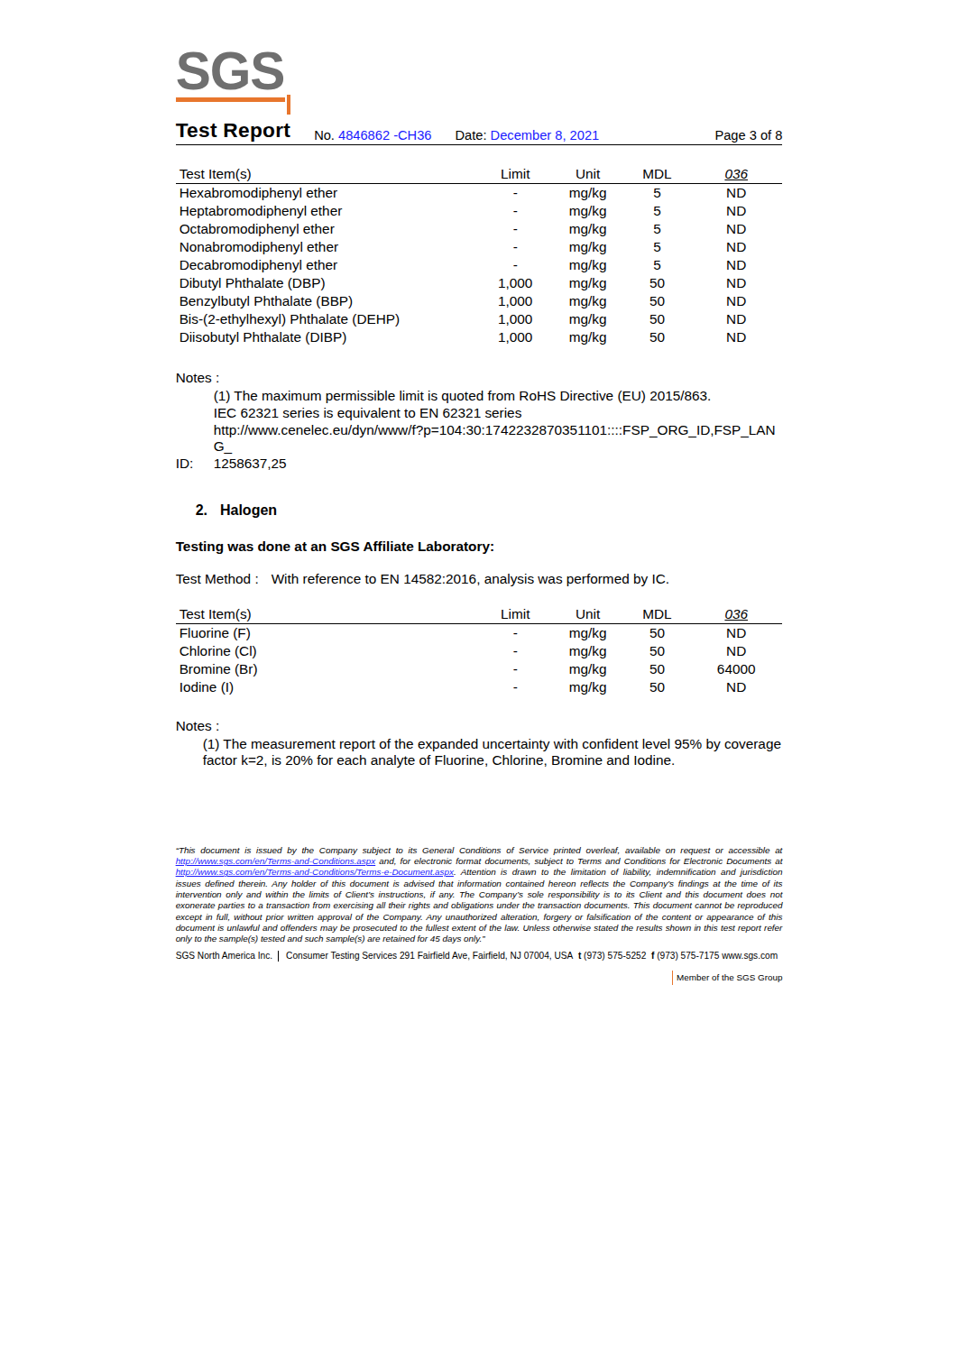SGS
Test Report
No. 4846862 -CH36 Date: December 8, 2021
Page 3 of 8
| Test Item(s) | Limit | Unit | MDL | 036 |
| --- | --- | --- | --- | --- |
| Hexabromodiphenyl ether | - | mg/kg | 5 | ND |
| Heptabromodiphenyl ether | - | mg/kg | 5 | ND |
| Octabromodiphenyl ether | - | mg/kg | 5 | ND |
| Nonabromodiphenyl ether | - | mg/kg | 5 | ND |
| Decabromodiphenyl ether | - | mg/kg | 5 | ND |
| Dibutyl Phthalate (DBP) | 1,000 | mg/kg | 50 | ND |
| Benzylbutyl Phthalate (BBP) | 1,000 | mg/kg | 50 | ND |
| Bis-(2-ethylhexyl) Phthalate (DEHP) | 1,000 | mg/kg | 50 | ND |
| Diisobutyl Phthalate (DIBP) | 1,000 | mg/kg | 50 | ND |
Notes :
(1) The maximum permissible limit is quoted from RoHS Directive (EU) 2015/863.
IEC 62321 series is equivalent to EN 62321 series
http://www.cenelec.eu/dyn/www/f?p=104:30:1742232870351101::::FSP_ORG_ID,FSP_LANG_
ID: 1258637,25
2. Halogen
Testing was done at an SGS Affiliate Laboratory:
Test Method : With reference to EN 14582:2016, analysis was performed by IC.
| Test Item(s) | Limit | Unit | MDL | 036 |
| --- | --- | --- | --- | --- |
| Fluorine (F) | - | mg/kg | 50 | ND |
| Chlorine (Cl) | - | mg/kg | 50 | ND |
| Bromine (Br) | - | mg/kg | 50 | 64000 |
| Iodine (I) | - | mg/kg | 50 | ND |
Notes :
(1) The measurement report of the expanded uncertainty with confident level 95% by coverage factor k=2, is 20% for each analyte of Fluorine, Chlorine, Bromine and Iodine.
“This document is issued by the Company subject to its General Conditions of Service printed overleaf, available on request or accessible at http://www.sgs.com/en/Terms-and-Conditions.aspx and, for electronic format documents, subject to Terms and Conditions for Electronic Documents at http://www.sgs.com/en/Terms-and-Conditions/Terms-e-Document.aspx. Attention is drawn to the limitation of liability, indemnification and jurisdiction issues defined therein. Any holder of this document is advised that information contained hereon reflects the Company’s findings at the time of its intervention only and within the limits of Client’s instructions, if any. The Company’s sole responsibility is to its Client and this document does not exonerate parties to a transaction from exercising all their rights and obligations under the transaction documents. This document cannot be reproduced except in full, without prior written approval of the Company. Any unauthorized alteration, forgery or falsification of the content or appearance of this document is unlawful and offenders may be prosecuted to the fullest extent of the law. Unless otherwise stated the results shown in this test report refer only to the sample(s) tested and such sample(s) are retained for 45 days only.”
SGS North America Inc. Consumer Testing Services 291 Fairfield Ave, Fairfield, NJ 07004, USA t (973) 575-5252 f (973) 575-7175 www.sgs.com
Member of the SGS Group